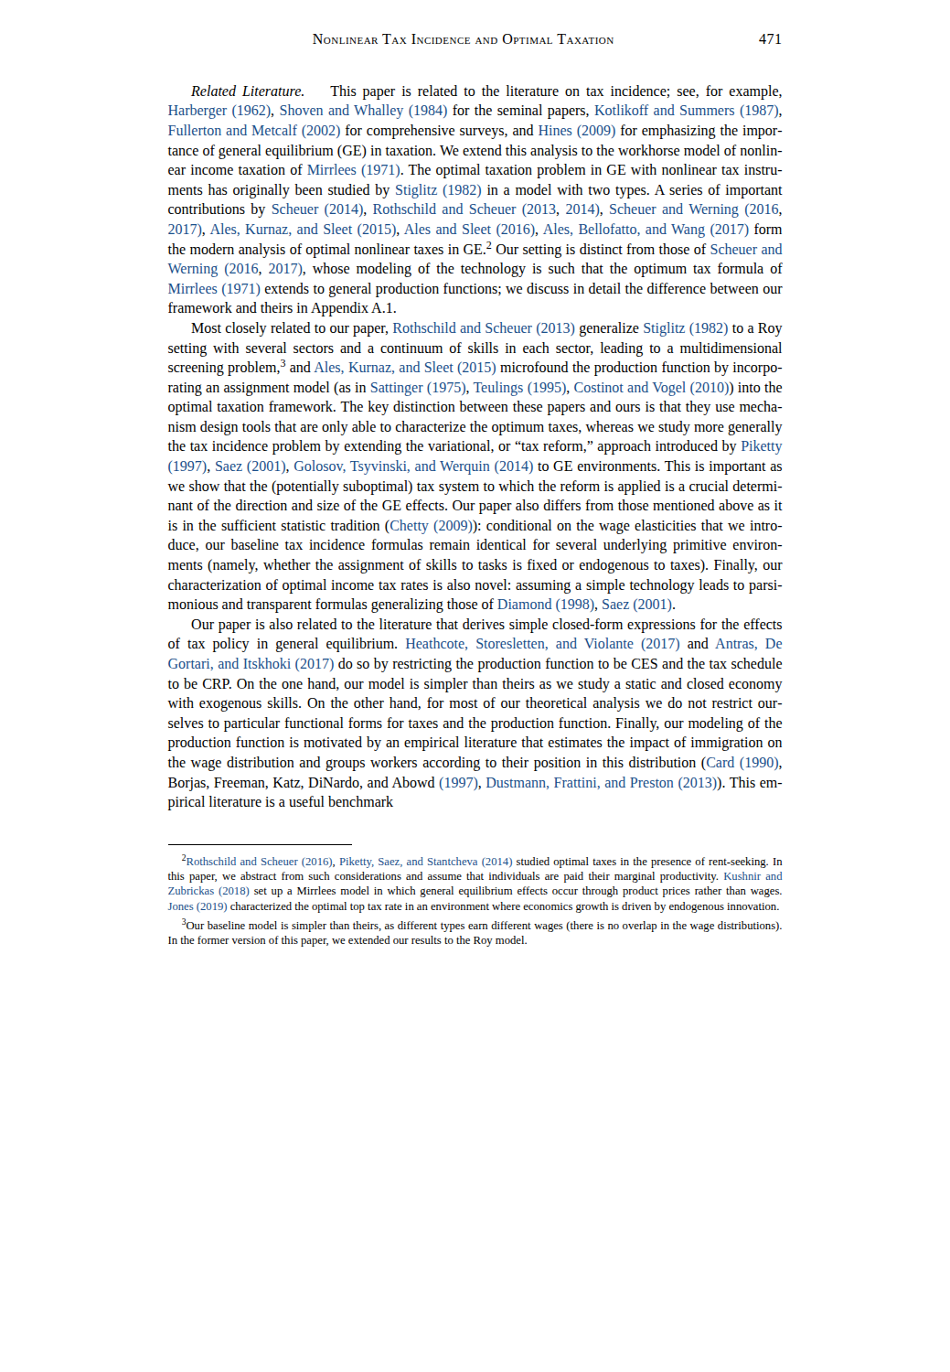Nonlinear Tax Incidence and Optimal Taxation 471
Related Literature. This paper is related to the literature on tax incidence; see, for example, Harberger (1962), Shoven and Whalley (1984) for the seminal papers, Kotlikoff and Summers (1987), Fullerton and Metcalf (2002) for comprehensive surveys, and Hines (2009) for emphasizing the importance of general equilibrium (GE) in taxation. We extend this analysis to the workhorse model of nonlinear income taxation of Mirrlees (1971). The optimal taxation problem in GE with nonlinear tax instruments has originally been studied by Stiglitz (1982) in a model with two types. A series of important contributions by Scheuer (2014), Rothschild and Scheuer (2013, 2014), Scheuer and Werning (2016, 2017), Ales, Kurnaz, and Sleet (2015), Ales and Sleet (2016), Ales, Bellofatto, and Wang (2017) form the modern analysis of optimal nonlinear taxes in GE.2 Our setting is distinct from those of Scheuer and Werning (2016, 2017), whose modeling of the technology is such that the optimum tax formula of Mirrlees (1971) extends to general production functions; we discuss in detail the difference between our framework and theirs in Appendix A.1.
Most closely related to our paper, Rothschild and Scheuer (2013) generalize Stiglitz (1982) to a Roy setting with several sectors and a continuum of skills in each sector, leading to a multidimensional screening problem,3 and Ales, Kurnaz, and Sleet (2015) microfound the production function by incorporating an assignment model (as in Sattinger (1975), Teulings (1995), Costinot and Vogel (2010)) into the optimal taxation framework. The key distinction between these papers and ours is that they use mechanism design tools that are only able to characterize the optimum taxes, whereas we study more generally the tax incidence problem by extending the variational, or “tax reform,” approach introduced by Piketty (1997), Saez (2001), Golosov, Tsyvinski, and Werquin (2014) to GE environments. This is important as we show that the (potentially suboptimal) tax system to which the reform is applied is a crucial determinant of the direction and size of the GE effects. Our paper also differs from those mentioned above as it is in the sufficient statistic tradition (Chetty (2009)): conditional on the wage elasticities that we introduce, our baseline tax incidence formulas remain identical for several underlying primitive environments (namely, whether the assignment of skills to tasks is fixed or endogenous to taxes). Finally, our characterization of optimal income tax rates is also novel: assuming a simple technology leads to parsimonious and transparent formulas generalizing those of Diamond (1998), Saez (2001).
Our paper is also related to the literature that derives simple closed-form expressions for the effects of tax policy in general equilibrium. Heathcote, Storesletten, and Violante (2017) and Antras, De Gortari, and Itskhoki (2017) do so by restricting the production function to be CES and the tax schedule to be CRP. On the one hand, our model is simpler than theirs as we study a static and closed economy with exogenous skills. On the other hand, for most of our theoretical analysis we do not restrict ourselves to particular functional forms for taxes and the production function. Finally, our modeling of the production function is motivated by an empirical literature that estimates the impact of immigration on the wage distribution and groups workers according to their position in this distribution (Card (1990), Borjas, Freeman, Katz, DiNardo, and Abowd (1997), Dustmann, Frattini, and Preston (2013)). This empirical literature is a useful benchmark
2Rothschild and Scheuer (2016), Piketty, Saez, and Stantcheva (2014) studied optimal taxes in the presence of rent-seeking. In this paper, we abstract from such considerations and assume that individuals are paid their marginal productivity. Kushnir and Zubrickas (2018) set up a Mirrlees model in which general equilibrium effects occur through product prices rather than wages. Jones (2019) characterized the optimal top tax rate in an environment where economics growth is driven by endogenous innovation.
3Our baseline model is simpler than theirs, as different types earn different wages (there is no overlap in the wage distributions). In the former version of this paper, we extended our results to the Roy model.